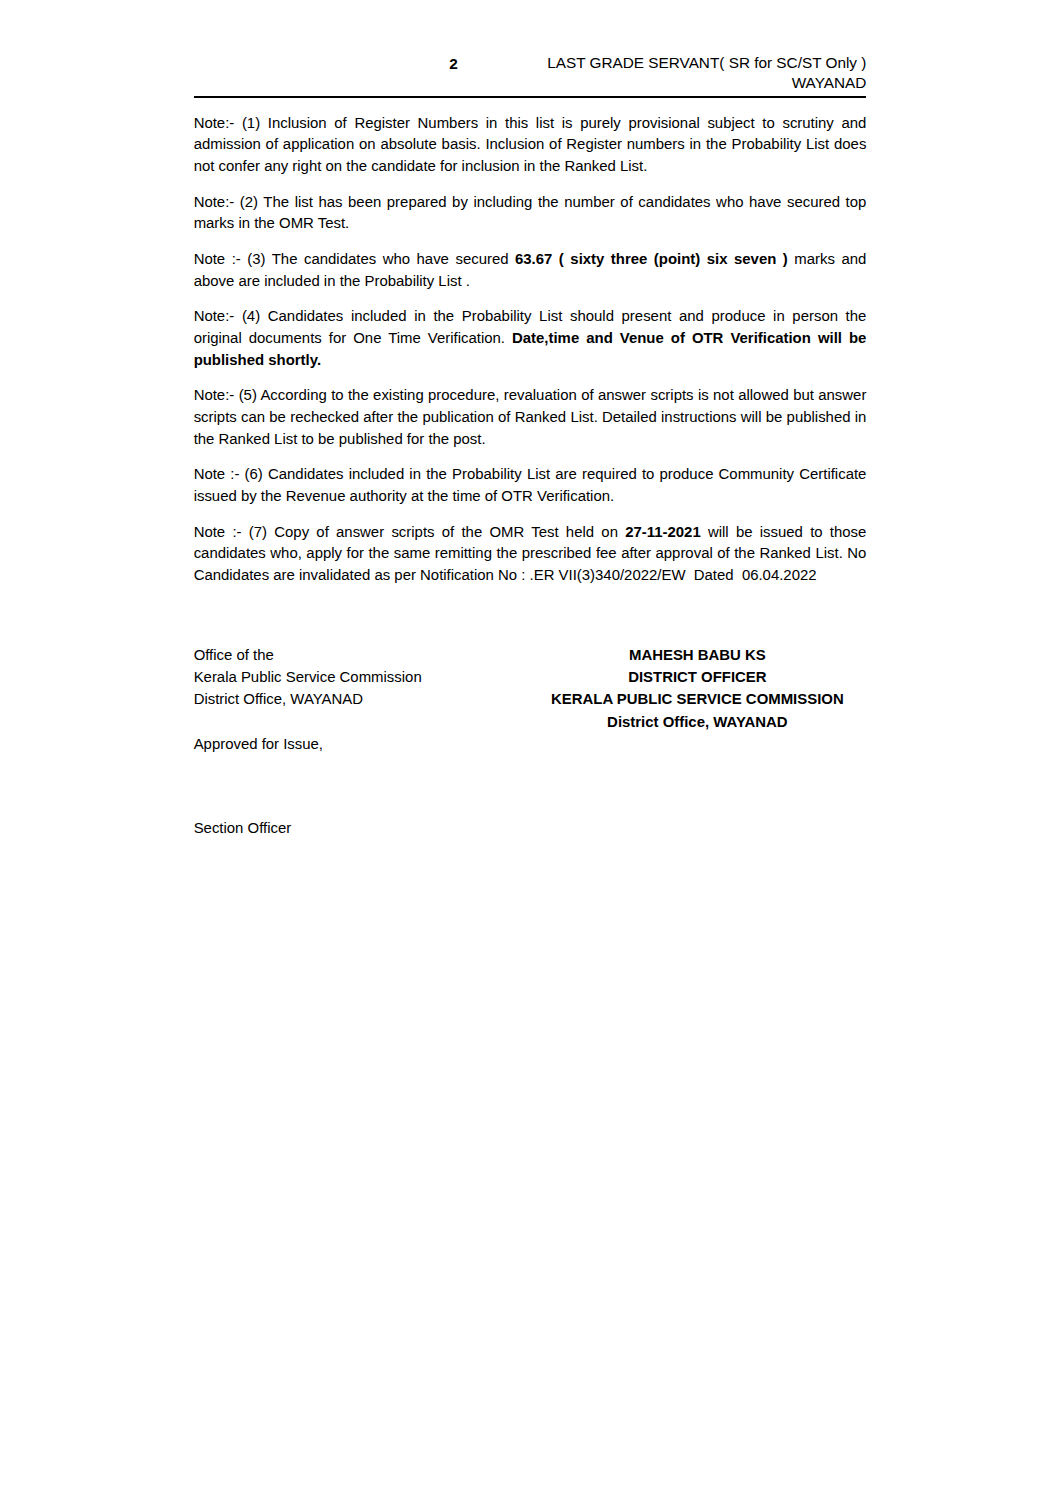2
LAST GRADE SERVANT( SR for SC/ST Only )
WAYANAD
Note:- (1) Inclusion of Register Numbers in this list is purely provisional subject to scrutiny and admission of application on absolute basis. Inclusion of Register numbers in the Probability List does not confer any right on the candidate for inclusion in the Ranked List.
Note:- (2) The list has been prepared by including the number of candidates who have secured top marks in the OMR Test.
Note :- (3) The candidates who have secured 63.67 ( sixty three (point) six seven ) marks and above are included in the Probability List .
Note:- (4) Candidates included in the Probability List should present and produce in person the original documents for One Time Verification. Date,time and Venue of OTR Verification will be published shortly.
Note:- (5) According to the existing procedure, revaluation of answer scripts is not allowed but answer scripts can be rechecked after the publication of Ranked List. Detailed instructions will be published in the Ranked List to be published for the post.
Note :- (6) Candidates included in the Probability List are required to produce Community Certificate issued by the Revenue authority at the time of OTR Verification.
Note :- (7) Copy of answer scripts of the OMR Test held on 27-11-2021 will be issued to those candidates who, apply for the same remitting the prescribed fee after approval of the Ranked List. No Candidates are invalidated as per Notification No : .ER VII(3)340/2022/EW Dated 06.04.2022
Office of the
Kerala Public Service Commission
District Office, WAYANAD
Approved for Issue,
Section Officer
MAHESH BABU KS
DISTRICT OFFICER
KERALA PUBLIC SERVICE COMMISSION
District Office, WAYANAD